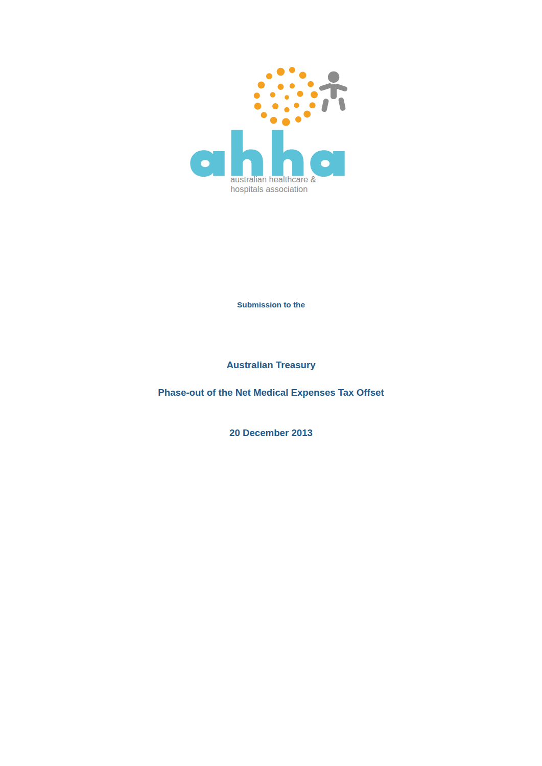australian healthcare & hospitals association
Submission to the
Australian Treasury
Phase-out of the Net Medical Expenses Tax Offset
20 December 2013